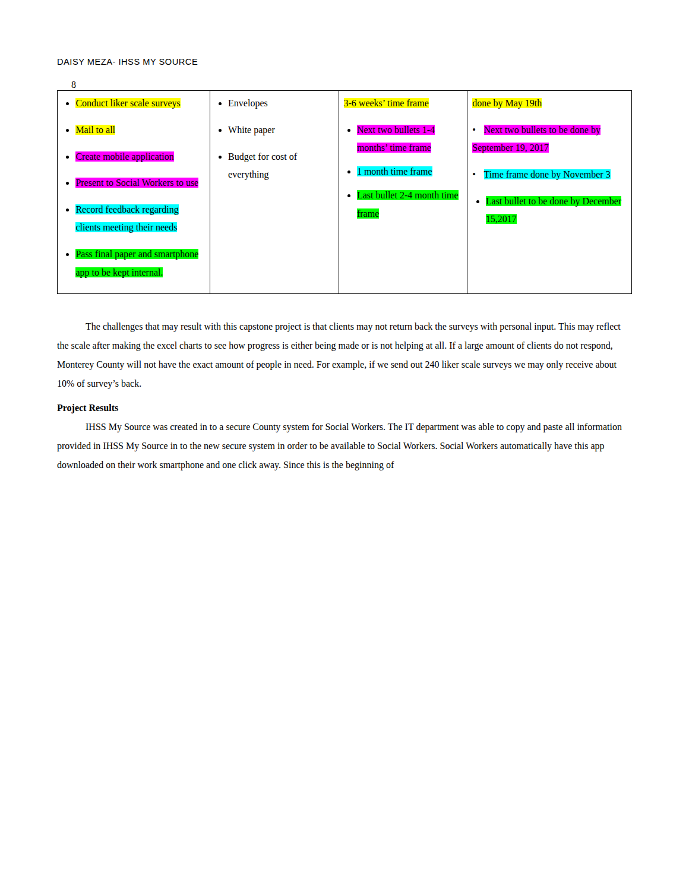DAISY MEZA- IHSS MY SOURCE
8
| Conduct liker scale surveys Mail to all Create mobile application Present to Social Workers to use Record feedback regarding clients meeting their needs Pass final paper and smartphone app to be kept internal. | Envelopes White paper Budget for cost of everything | 3-6 weeks’ time frame Next two bullets 1-4 months’ time frame 1 month time frame Last bullet 2-4 month time frame | done by May 19th • Next two bullets to be done by September 19, 2017 • Time frame done by November 3 Last bullet to be done by December 15,2017 |
The challenges that may result with this capstone project is that clients may not return back the surveys with personal input. This may reflect the scale after making the excel charts to see how progress is either being made or is not helping at all. If a large amount of clients do not respond, Monterey County will not have the exact amount of people in need. For example, if we send out 240 liker scale surveys we may only receive about 10% of survey’s back.
Project Results
IHSS My Source was created in to a secure County system for Social Workers. The IT department was able to copy and paste all information provided in IHSS My Source in to the new secure system in order to be available to Social Workers. Social Workers automatically have this app downloaded on their work smartphone and one click away. Since this is the beginning of